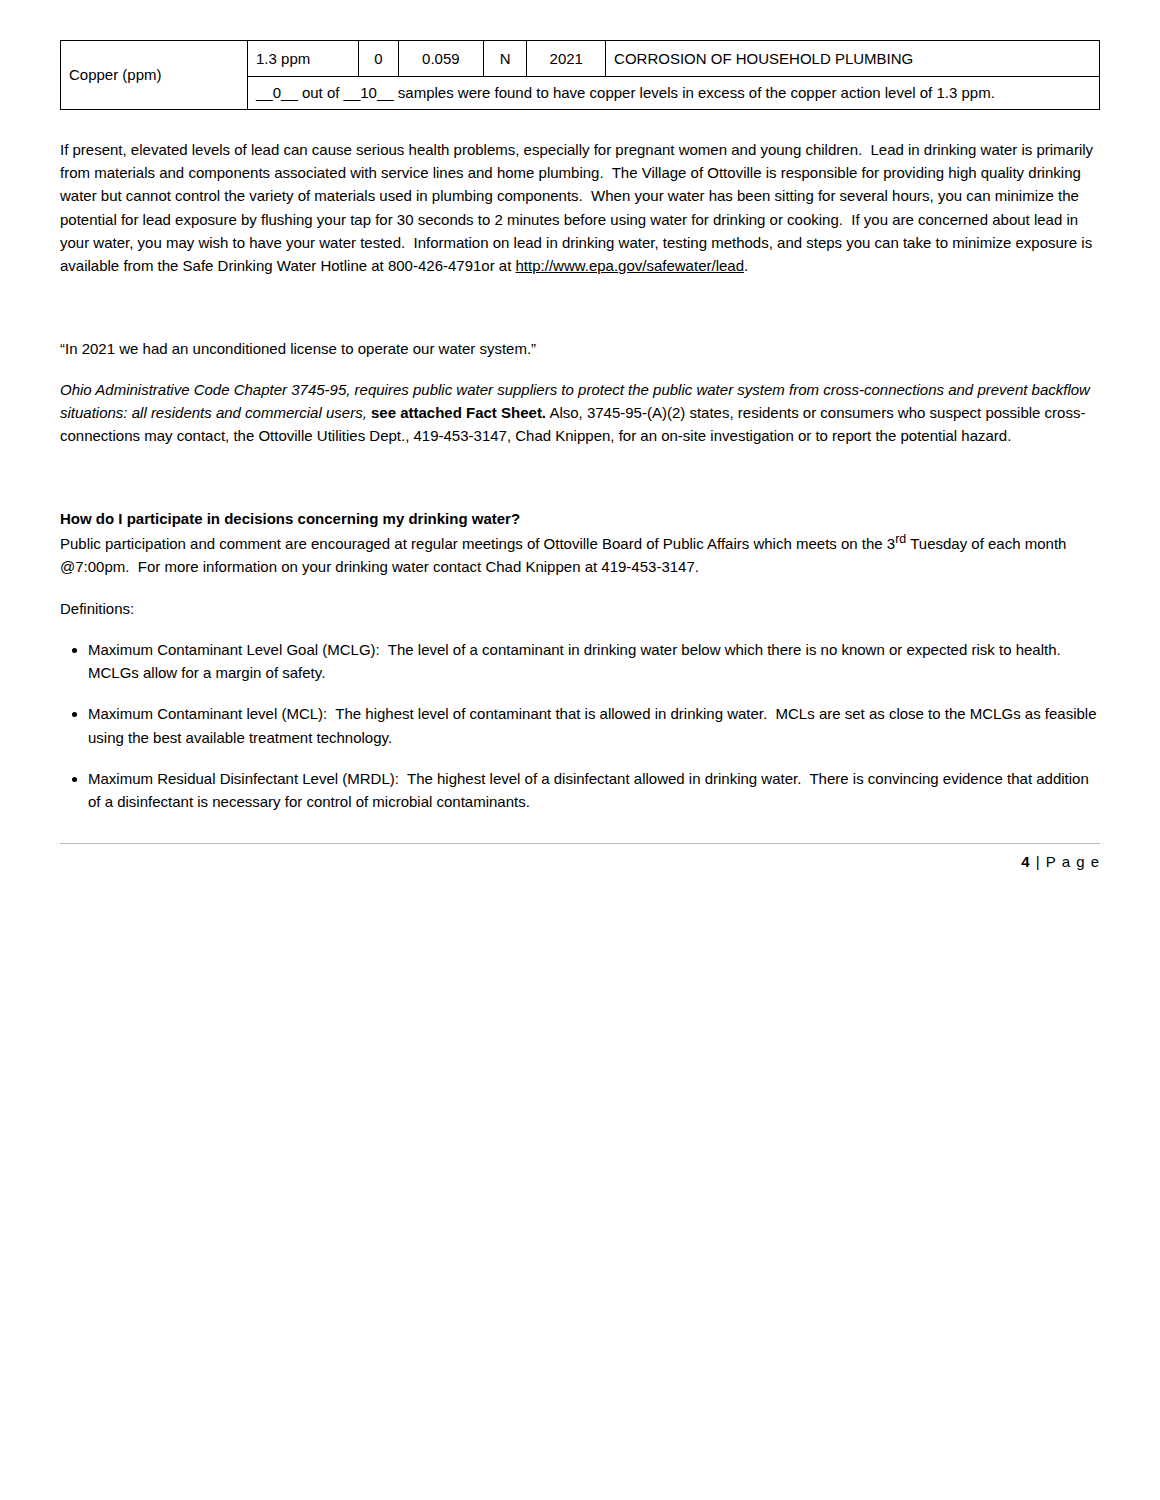| Copper (ppm) | 1.3 ppm | 0 | 0.059 | N | 2021 | CORROSION OF HOUSEHOLD PLUMBING |
| __0__ out of __10__ samples were found to have copper levels in excess of the copper action level of 1.3 ppm. |
If present, elevated levels of lead can cause serious health problems, especially for pregnant women and young children. Lead in drinking water is primarily from materials and components associated with service lines and home plumbing. The Village of Ottoville is responsible for providing high quality drinking water but cannot control the variety of materials used in plumbing components. When your water has been sitting for several hours, you can minimize the potential for lead exposure by flushing your tap for 30 seconds to 2 minutes before using water for drinking or cooking. If you are concerned about lead in your water, you may wish to have your water tested. Information on lead in drinking water, testing methods, and steps you can take to minimize exposure is available from the Safe Drinking Water Hotline at 800-426-4791or at http://www.epa.gov/safewater/lead.
“In 2021 we had an unconditioned license to operate our water system.”
Ohio Administrative Code Chapter 3745-95, requires public water suppliers to protect the public water system from cross-connections and prevent backflow situations: all residents and commercial users, see attached Fact Sheet. Also, 3745-95-(A)(2) states, residents or consumers who suspect possible cross-connections may contact, the Ottoville Utilities Dept., 419-453-3147, Chad Knippen, for an on-site investigation or to report the potential hazard.
How do I participate in decisions concerning my drinking water?
Public participation and comment are encouraged at regular meetings of Ottoville Board of Public Affairs which meets on the 3rd Tuesday of each month @7:00pm. For more information on your drinking water contact Chad Knippen at 419-453-3147.
Definitions:
Maximum Contaminant Level Goal (MCLG): The level of a contaminant in drinking water below which there is no known or expected risk to health. MCLGs allow for a margin of safety.
Maximum Contaminant level (MCL): The highest level of contaminant that is allowed in drinking water. MCLs are set as close to the MCLGs as feasible using the best available treatment technology.
Maximum Residual Disinfectant Level (MRDL): The highest level of a disinfectant allowed in drinking water. There is convincing evidence that addition of a disinfectant is necessary for control of microbial contaminants.
4 | P a g e